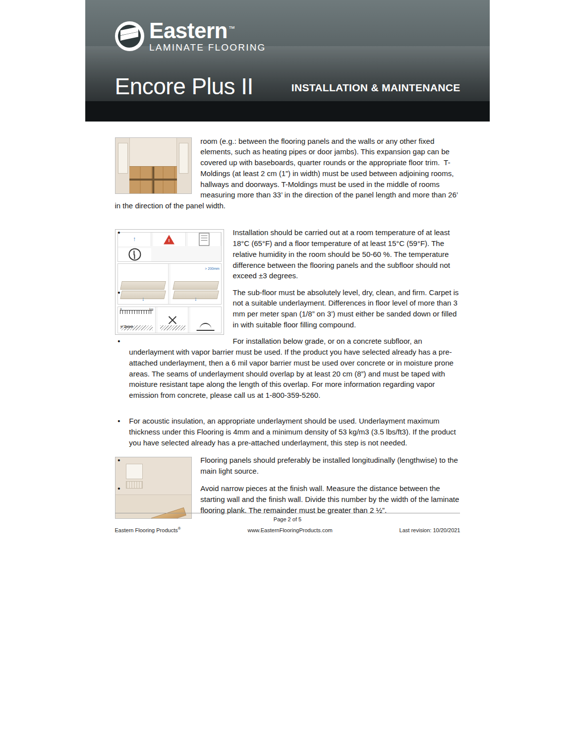Eastern™
LAMINATE FLOORING
Encore Plus II
INSTALLATION & MAINTENANCE
room (e.g.: between the flooring panels and the walls or any other fixed elements, such as heating pipes or door jambs). This expansion gap can be covered up with baseboards, quarter rounds or the appropriate floor trim. T-Moldings (at least 2 cm (1”) in width) must be used between adjoining rooms, hallways and doorways. T-Moldings must be used in the middle of rooms measuring more than 33’ in the direction of the panel length and more than 26’ in the direction of the panel width.
↑
↓
> 200mm
↓
01m
< 3mm
Installation should be carried out at a room temperature of at least 18°C (65°F) and a floor temperature of at least 15°C (59°F). The relative humidity in the room should be 50-60 %. The temperature difference between the flooring panels and the subfloor should not exceed ±3 degrees.
The sub-floor must be absolutely level, dry, clean, and firm. Carpet is not a suitable underlayment. Differences in floor level of more than 3 mm per meter span (1/8” on 3’) must either be sanded down or filled in with suitable floor filling compound.
For installation below grade, or on a concrete subfloor, an underlayment with vapor barrier must be used. If the product you have selected already has a pre-attached underlayment, then a 6 mil vapor barrier must be used over concrete or in moisture prone areas. The seams of underlayment should overlap by at least 20 cm (8”) and must be taped with moisture resistant tape along the length of this overlap. For more information regarding vapor emission from concrete, please call us at 1-800-359-5260.
For acoustic insulation, an appropriate underlayment should be used. Underlayment maximum thickness under this Flooring is 4mm and a minimum density of 53 kg/m3 (3.5 lbs/ft3). If the product you have selected already has a pre-attached underlayment, this step is not needed.
Flooring panels should preferably be installed longitudinally (lengthwise) to the main light source.
Avoid narrow pieces at the finish wall. Measure the distance between the starting wall and the finish wall. Divide this number by the width of the laminate flooring plank. The remainder must be greater than 2 ½”.
Page 2 of 5
Eastern Flooring Products®
www.EasternFlooringProducts.com
Last revision: 10/20/2021